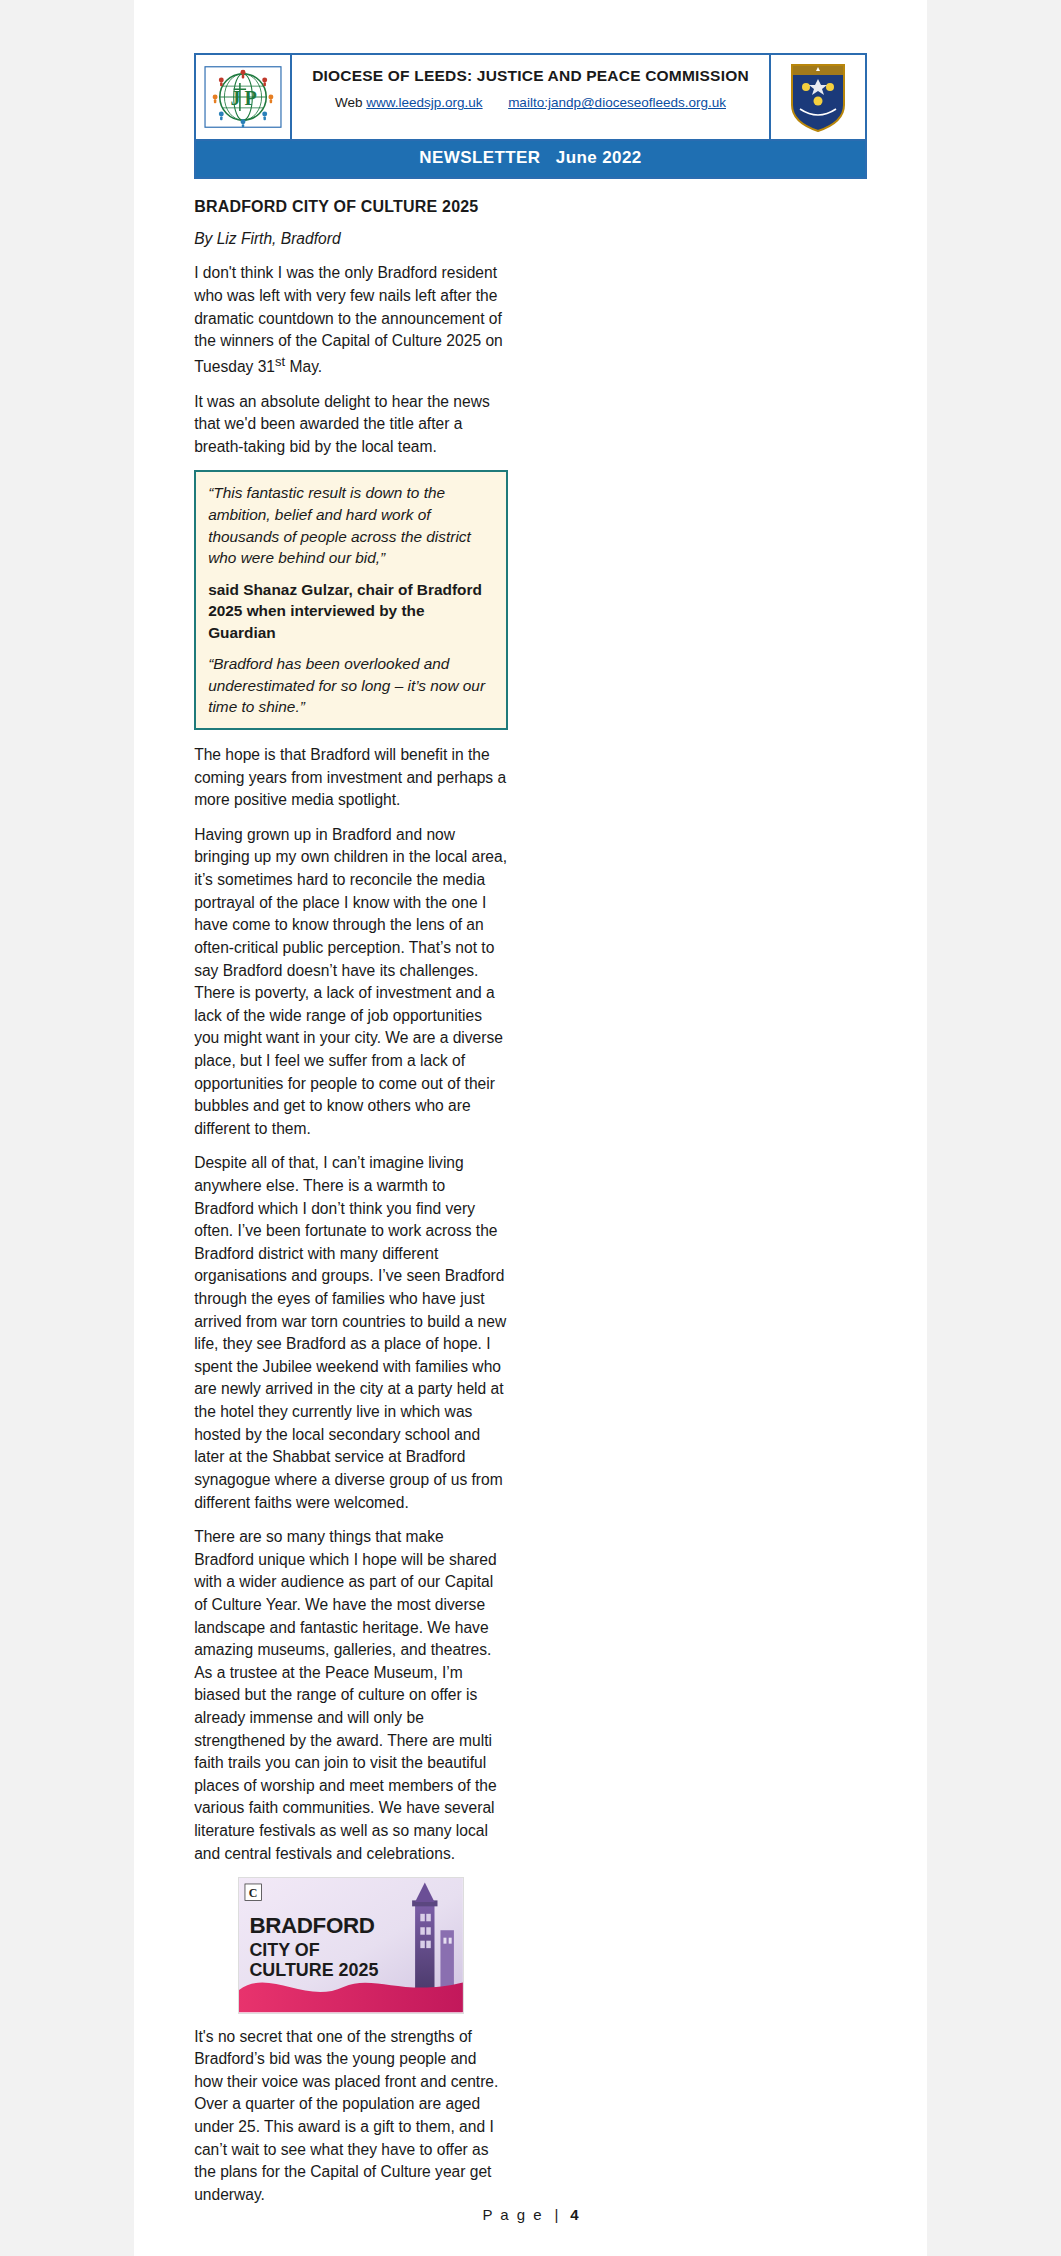J P
Diocese of Leeds: Justice and Peace Commission
Web www.leedsjp.org.uk mailto:jandp@dioceseofleeds.org.uk
NEWSLETTER June 2022
Bradford City of Culture 2025
By Liz Firth, Bradford
I don't think I was the only Bradford resident who was left with very few nails left after the dramatic countdown to the announcement of the winners of the Capital of Culture 2025 on Tuesday 31st May.
It was an absolute delight to hear the news that we'd been awarded the title after a breath-taking bid by the local team.
“This fantastic result is down to the ambition, belief and hard work of thousands of people across the district who were behind our bid,”
said Shanaz Gulzar, chair of Bradford 2025 when interviewed by the Guardian
“Bradford has been overlooked and underestimated for so long – it’s now our time to shine.”
The hope is that Bradford will benefit in the coming years from investment and perhaps a more positive media spotlight.
Having grown up in Bradford and now bringing up my own children in the local area, it’s sometimes hard to reconcile the media portrayal of the place I know with the one I have come to know through the lens of an often-critical public perception. That’s not to say Bradford doesn’t have its challenges. There is poverty, a lack of investment and a lack of the wide range of job opportunities you might want in your city. We are a diverse place, but I feel we suffer from a lack of opportunities for people to come out of their bubbles and get to know others who are different to them.
Despite all of that, I can’t imagine living anywhere else. There is a warmth to Bradford which I don’t think you find very often. I’ve been fortunate to work across the Bradford district with many different organisations and groups. I’ve seen Bradford through the eyes of families who have just arrived from war torn countries to build a new life, they see Bradford as a place of hope. I spent the Jubilee weekend with families who are newly arrived in the city at a party held at the hotel they currently live in which was hosted by the local secondary school and later at the Shabbat service at Bradford synagogue where a diverse group of us from different faiths were welcomed.
There are so many things that make Bradford unique which I hope will be shared with a wider audience as part of our Capital of Culture Year. We have the most diverse landscape and fantastic heritage. We have amazing museums, galleries, and theatres. As a trustee at the Peace Museum, I’m biased but the range of culture on offer is already immense and will only be strengthened by the award. There are multi faith trails you can join to visit the beautiful places of worship and meet members of the various faith communities. We have several literature festivals as well as so many local and central festivals and celebrations.
C BRADFORD CITY OF CULTURE 2025
It's no secret that one of the strengths of Bradford’s bid was the young people and how their voice was placed front and centre. Over a quarter of the population are aged under 25. This award is a gift to them, and I can’t wait to see what they have to offer as the plans for the Capital of Culture year get underway.
P a g e | 4